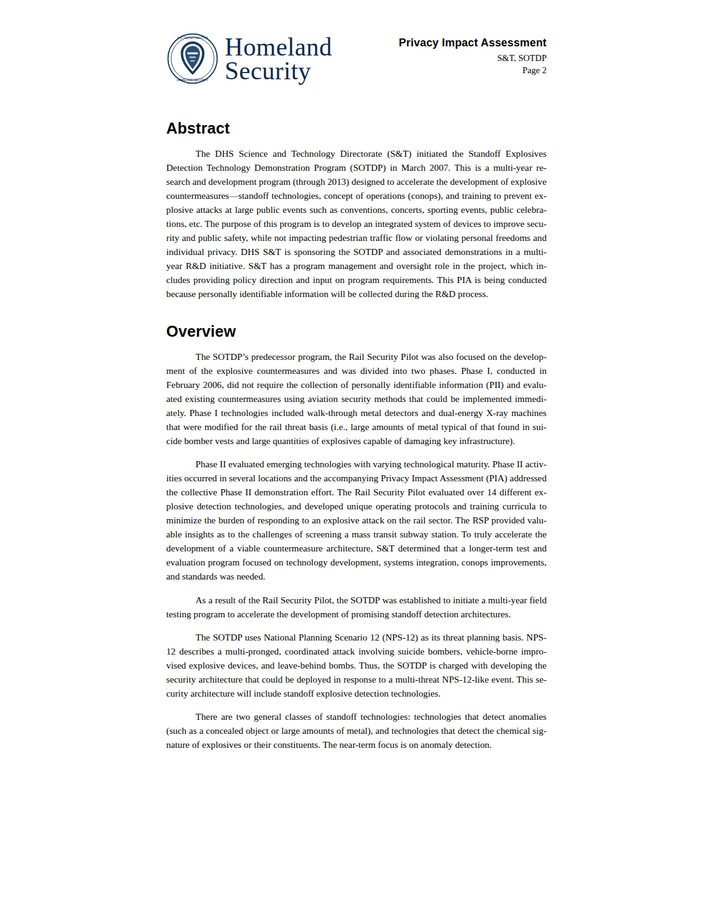U.S. DEPARTMENT OF HOMELAND SECURITY
Homeland Security
Privacy Impact Assessment
S&T, SOTDP
Page 2
Abstract
The DHS Science and Technology Directorate (S&T) initiated the Standoff Explosives Detection Technology Demonstration Program (SOTDP) in March 2007. This is a multi-year research and development program (through 2013) designed to accelerate the development of explosive countermeasures—standoff technologies, concept of operations (conops), and training to prevent explosive attacks at large public events such as conventions, concerts, sporting events, public celebrations, etc. The purpose of this program is to develop an integrated system of devices to improve security and public safety, while not impacting pedestrian traffic flow or violating personal freedoms and individual privacy. DHS S&T is sponsoring the SOTDP and associated demonstrations in a multi-year R&D initiative. S&T has a program management and oversight role in the project, which includes providing policy direction and input on program requirements. This PIA is being conducted because personally identifiable information will be collected during the R&D process.
Overview
The SOTDP’s predecessor program, the Rail Security Pilot was also focused on the development of the explosive countermeasures and was divided into two phases. Phase I, conducted in February 2006, did not require the collection of personally identifiable information (PII) and evaluated existing countermeasures using aviation security methods that could be implemented immediately. Phase I technologies included walk-through metal detectors and dual-energy X-ray machines that were modified for the rail threat basis (i.e., large amounts of metal typical of that found in suicide bomber vests and large quantities of explosives capable of damaging key infrastructure).
Phase II evaluated emerging technologies with varying technological maturity. Phase II activities occurred in several locations and the accompanying Privacy Impact Assessment (PIA) addressed the collective Phase II demonstration effort. The Rail Security Pilot evaluated over 14 different explosive detection technologies, and developed unique operating protocols and training curricula to minimize the burden of responding to an explosive attack on the rail sector. The RSP provided valuable insights as to the challenges of screening a mass transit subway station. To truly accelerate the development of a viable countermeasure architecture, S&T determined that a longer-term test and evaluation program focused on technology development, systems integration, conops improvements, and standards was needed.
As a result of the Rail Security Pilot, the SOTDP was established to initiate a multi-year field testing program to accelerate the development of promising standoff detection architectures.
The SOTDP uses National Planning Scenario 12 (NPS-12) as its threat planning basis. NPS-12 describes a multi-pronged, coordinated attack involving suicide bombers, vehicle-borne improvised explosive devices, and leave-behind bombs. Thus, the SOTDP is charged with developing the security architecture that could be deployed in response to a multi-threat NPS-12-like event. This security architecture will include standoff explosive detection technologies.
There are two general classes of standoff technologies: technologies that detect anomalies (such as a concealed object or large amounts of metal), and technologies that detect the chemical signature of explosives or their constituents. The near-term focus is on anomaly detection.